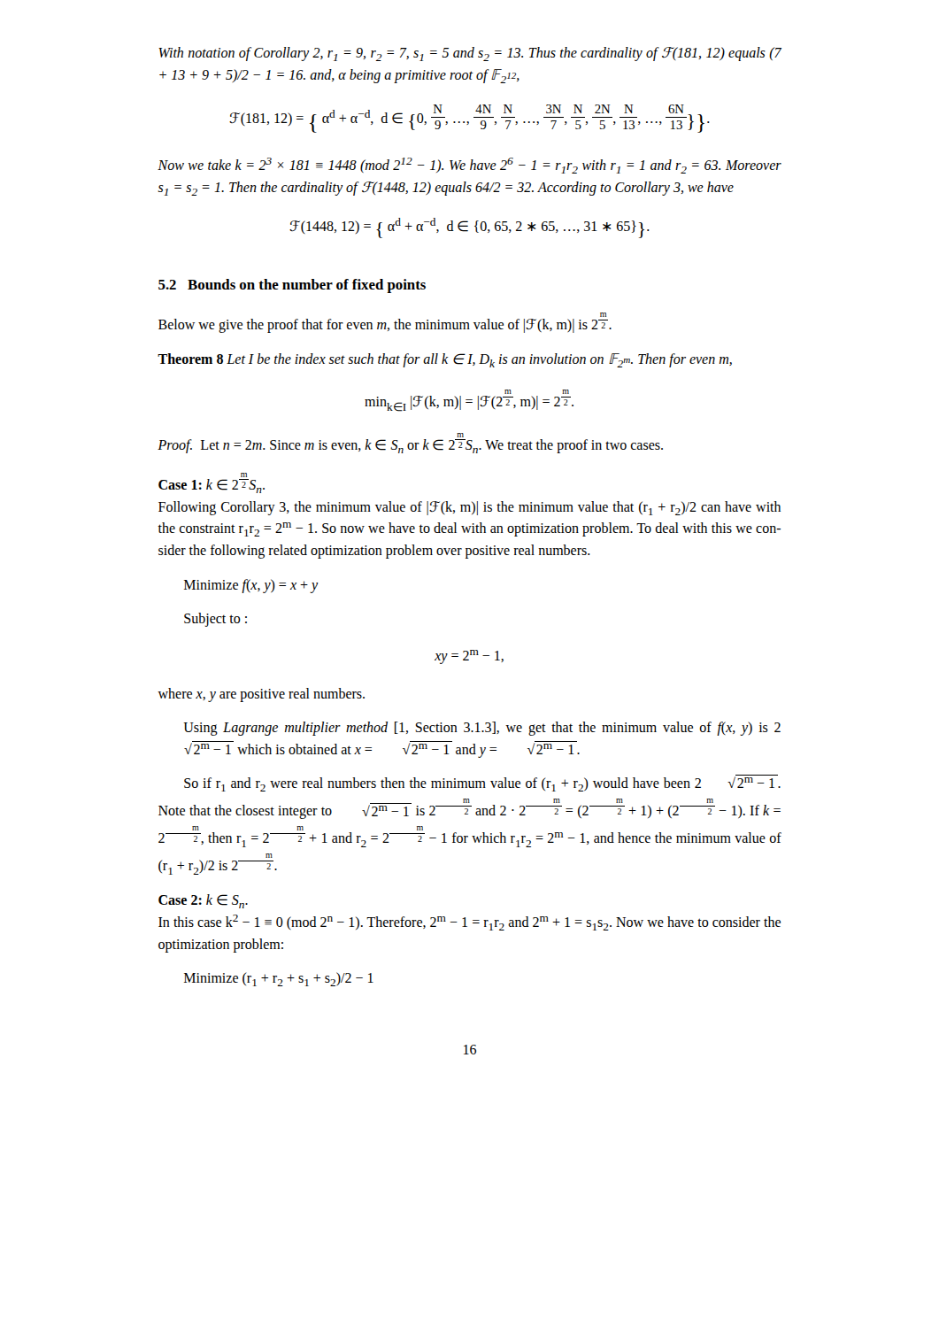With notation of Corollary 2, r1 = 9, r2 = 7, s1 = 5 and s2 = 13. Thus the cardinality of ℱ(181, 12) equals (7 + 13 + 9 + 5)/2 − 1 = 16. and, α being a primitive root of 𝔽212,
ℱ(181, 12) = { αd + α−d, d ∈ {0, N 9, …, 4N 9, N 7, …, 3N 7, N 5, 2N 5, N 13, …, 6N 13}}.
Now we take k = 23 × 181 ≡ 1448 (mod 212 − 1). We have 26 − 1 = r1r2 with r1 = 1 and r2 = 63. Moreover s1 = s2 = 1. Then the cardinality of ℱ(1448, 12) equals 64/2 = 32. According to Corollary 3, we have
ℱ(1448, 12) = { αd + α−d, d ∈ {0, 65, 2 ∗ 65, …, 31 ∗ 65}}.
5.2 Bounds on the number of fixed points
Below we give the proof that for even m, the minimum value of |ℱ(k, m)| is 2m 2.
Theorem 8 Let I be the index set such that for all k ∈ I, Dk is an involution on 𝔽2m. Then for even m,
mink∈I |ℱ(k, m)| = |ℱ(2m 2, m)| = 2m 2.
Proof. Let n = 2m. Since m is even, k ∈ Sn or k ∈ 2m 2Sn. We treat the proof in two cases.
Case 1: k ∈ 2m 2Sn.
Following Corollary 3, the minimum value of |ℱ(k, m)| is the minimum value that (r1 + r2)/2 can have with the constraint r1r2 = 2m − 1. So now we have to deal with an optimization problem. To deal with this we consider the following related optimization problem over positive real numbers.
Minimize f(x, y) = x + y
Subject to :
xy = 2m − 1,
where x, y are positive real numbers.
Using Lagrange multiplier method [1, Section 3.1.3], we get that the minimum value of f(x, y) is 2√2m − 1 which is obtained at x = √2m − 1 and y = √2m − 1.
So if r1 and r2 were real numbers then the minimum value of (r1 + r2) would have been 2√2m − 1. Note that the closest integer to √2m − 1 is 2m 2 and 2 · 2m 2 = (2m 2 + 1) + (2m 2 − 1). If k = 2m 2, then r1 = 2m 2 + 1 and r2 = 2m 2 − 1 for which r1r2 = 2m − 1, and hence the minimum value of (r1 + r2)/2 is 2m 2.
Case 2: k ∈ Sn.
In this case k2 − 1 ≡ 0 (mod 2n − 1). Therefore, 2m − 1 = r1r2 and 2m + 1 = s1s2. Now we have to consider the optimization problem:
Minimize (r1 + r2 + s1 + s2)/2 − 1
16